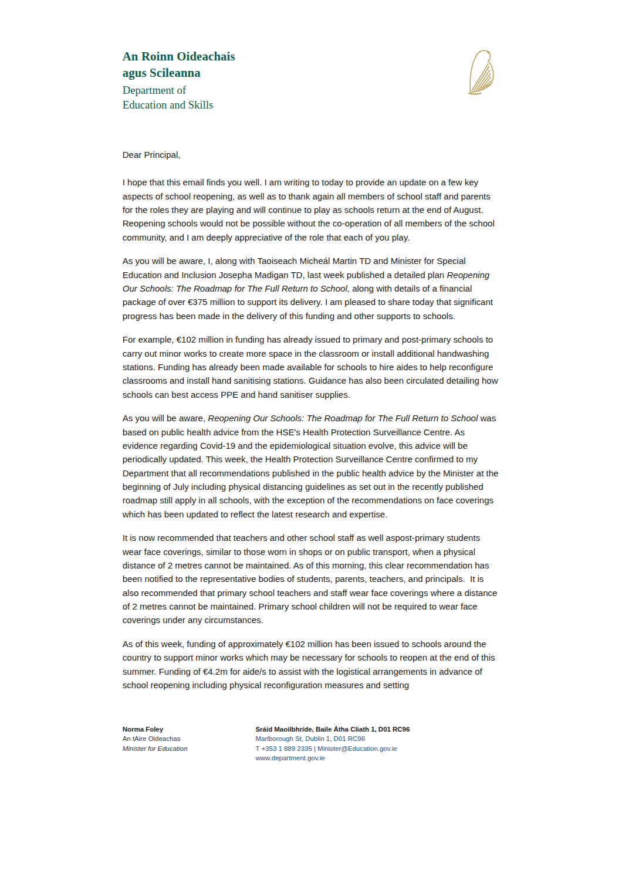An Roinn Oideachais
agus Scileanna
Department of
Education and Skills
Dear Principal,
I hope that this email finds you well. I am writing to today to provide an update on a few key aspects of school reopening, as well as to thank again all members of school staff and parents for the roles they are playing and will continue to play as schools return at the end of August. Reopening schools would not be possible without the co-operation of all members of the school community, and I am deeply appreciative of the role that each of you play.
As you will be aware, I, along with Taoiseach Micheál Martin TD and Minister for Special Education and Inclusion Josepha Madigan TD, last week published a detailed plan Reopening Our Schools: The Roadmap for The Full Return to School, along with details of a financial package of over €375 million to support its delivery. I am pleased to share today that significant progress has been made in the delivery of this funding and other supports to schools.
For example, €102 million in funding has already issued to primary and post-primary schools to carry out minor works to create more space in the classroom or install additional handwashing stations. Funding has already been made available for schools to hire aides to help reconfigure classrooms and install hand sanitising stations. Guidance has also been circulated detailing how schools can best access PPE and hand sanitiser supplies.
As you will be aware, Reopening Our Schools: The Roadmap for The Full Return to School was based on public health advice from the HSE's Health Protection Surveillance Centre. As evidence regarding Covid-19 and the epidemiological situation evolve, this advice will be periodically updated. This week, the Health Protection Surveillance Centre confirmed to my Department that all recommendations published in the public health advice by the Minister at the beginning of July including physical distancing guidelines as set out in the recently published roadmap still apply in all schools, with the exception of the recommendations on face coverings which has been updated to reflect the latest research and expertise.
It is now recommended that teachers and other school staff as well aspost-primary students wear face coverings, similar to those worn in shops or on public transport, when a physical distance of 2 metres cannot be maintained. As of this morning, this clear recommendation has been notified to the representative bodies of students, parents, teachers, and principals. It is also recommended that primary school teachers and staff wear face coverings where a distance of 2 metres cannot be maintained. Primary school children will not be required to wear face coverings under any circumstances.
As of this week, funding of approximately €102 million has been issued to schools around the country to support minor works which may be necessary for schools to reopen at the end of this summer. Funding of €4.2m for aide/s to assist with the logistical arrangements in advance of school reopening including physical reconfiguration measures and setting
Norma Foley
An tAire Oideachas
Minister for Education
Sráid Maoilbhríde, Baile Átha Cliath 1, D01 RC96
Marlborough St, Dublin 1, D01 RC96
T +353 1 889 2335 | Minister@Education.gov.ie
www.department.gov.ie